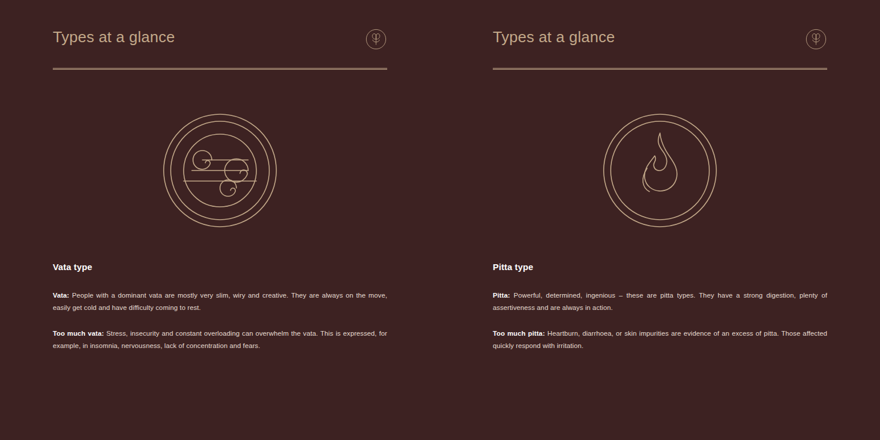Types at a glance
Vata type
Vata: People with a dominant vata are mostly very slim, wiry and creative. They are always on the move, easily get cold and have difficulty coming to rest.
Too much vata: Stress, insecurity and constant overloading can overwhelm the vata. This is expressed, for example, in insomnia, nervousness, lack of concentration and fears.
Types at a glance
Pitta type
Pitta: Powerful, determined, ingenious – these are pitta types. They have a strong digestion, plenty of assertiveness and are always in action.
Too much pitta: Heartburn, diarrhoea, or skin impurities are evidence of an excess of pitta. Those affected quickly respond with irritation.